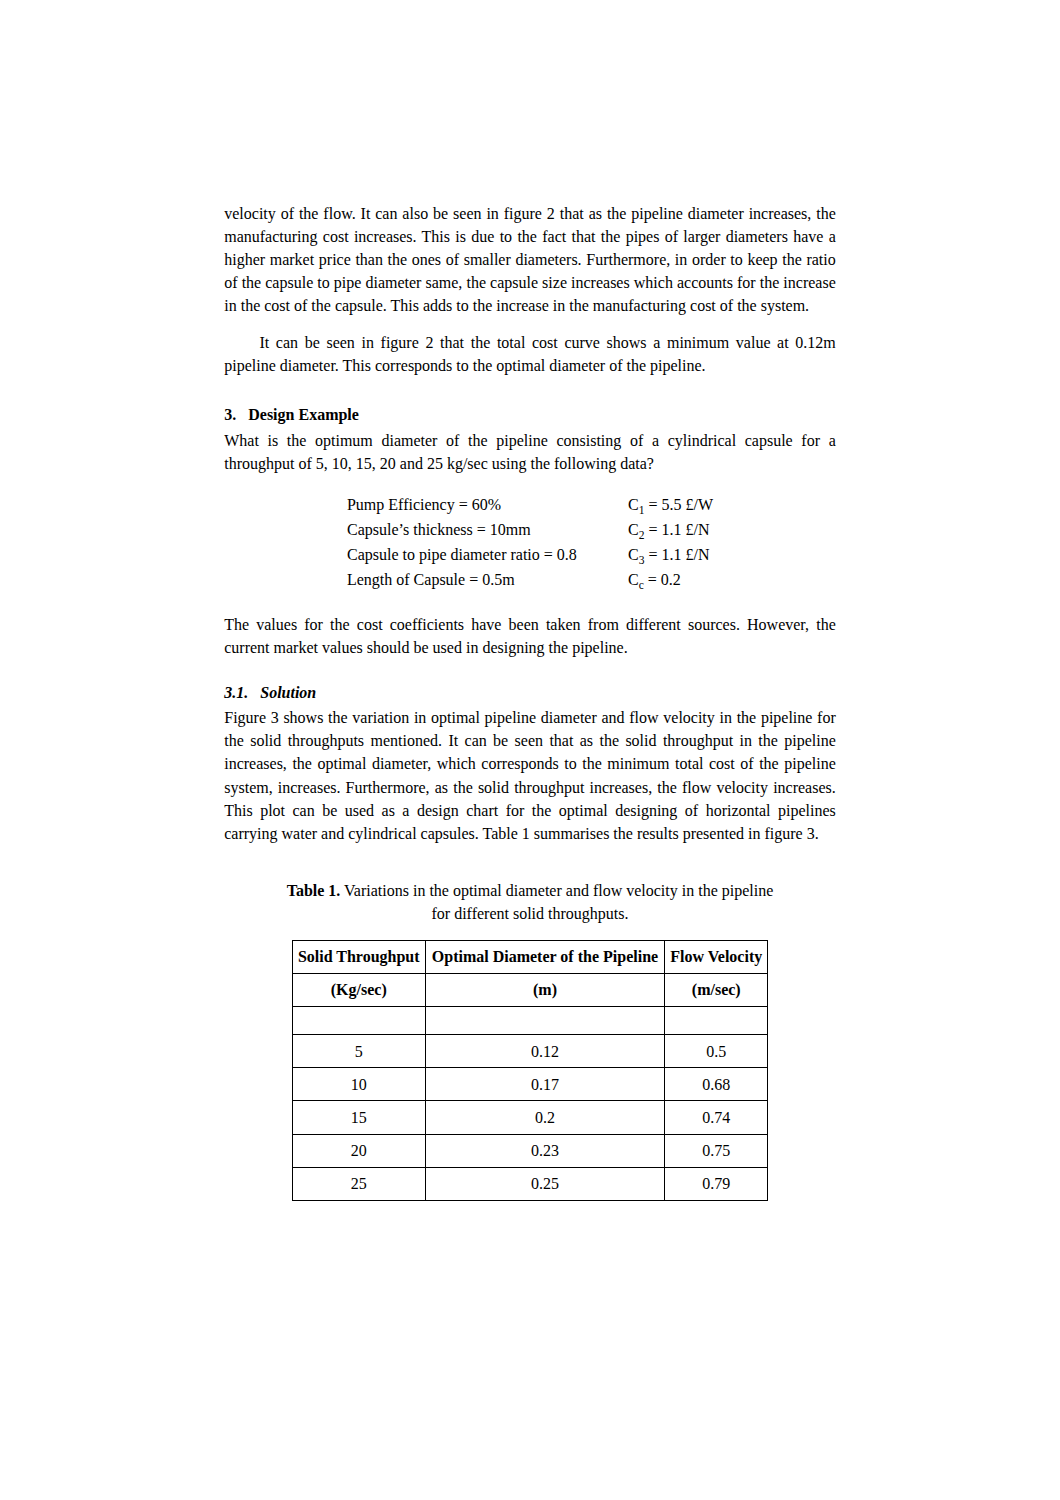velocity of the flow. It can also be seen in figure 2 that as the pipeline diameter increases, the manufacturing cost increases. This is due to the fact that the pipes of larger diameters have a higher market price than the ones of smaller diameters. Furthermore, in order to keep the ratio of the capsule to pipe diameter same, the capsule size increases which accounts for the increase in the cost of the capsule. This adds to the increase in the manufacturing cost of the system.
It can be seen in figure 2 that the total cost curve shows a minimum value at 0.12m pipeline diameter. This corresponds to the optimal diameter of the pipeline.
3. Design Example
What is the optimum diameter of the pipeline consisting of a cylindrical capsule for a throughput of 5, 10, 15, 20 and 25 kg/sec using the following data?
| Pump Efficiency = 60% | C 1 = 5.5 £/W |
| Capsule’s thickness = 10mm | C 2 = 1.1 £/N |
| Capsule to pipe diameter ratio = 0.8 | C 3 = 1.1 £/N |
| Length of Capsule = 0.5m | C c = 0.2 |
The values for the cost coefficients have been taken from different sources. However, the current market values should be used in designing the pipeline.
3.1. Solution
Figure 3 shows the variation in optimal pipeline diameter and flow velocity in the pipeline for the solid throughputs mentioned. It can be seen that as the solid throughput in the pipeline increases, the optimal diameter, which corresponds to the minimum total cost of the pipeline system, increases. Furthermore, as the solid throughput increases, the flow velocity increases. This plot can be used as a design chart for the optimal designing of horizontal pipelines carrying water and cylindrical capsules. Table 1 summarises the results presented in figure 3.
Table 1. Variations in the optimal diameter and flow velocity in the pipeline for different solid throughputs.
| Solid Throughput | Optimal Diameter of the Pipeline | Flow Velocity |
| --- | --- | --- |
| (Kg/sec) | (m) | (m/sec) |
| 5 | 0.12 | 0.5 |
| 10 | 0.17 | 0.68 |
| 15 | 0.2 | 0.74 |
| 20 | 0.23 | 0.75 |
| 25 | 0.25 | 0.79 |